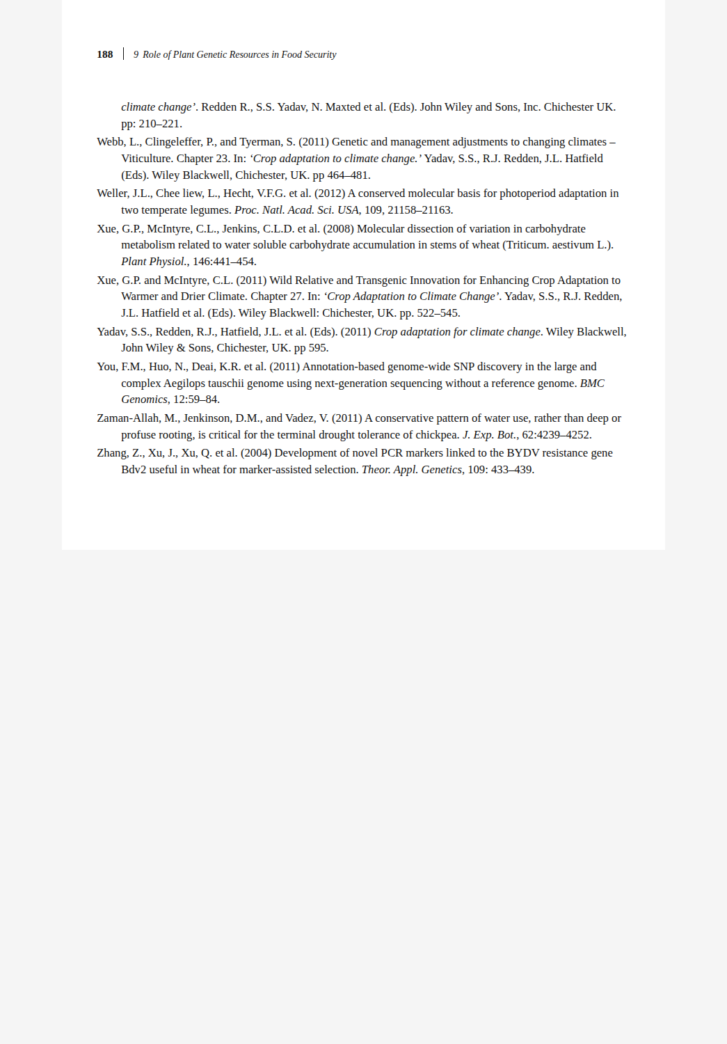188 9 Role of Plant Genetic Resources in Food Security
climate change’. Redden R., S.S. Yadav, N. Maxted et al. (Eds). John Wiley and Sons, Inc. Chichester UK. pp: 210–221.
Webb, L., Clingeleffer, P., and Tyerman, S. (2011) Genetic and management adjustments to changing climates – Viticulture. Chapter 23. In: ‘Crop adaptation to climate change.’ Yadav, S.S., R.J. Redden, J.L. Hatfield (Eds). Wiley Blackwell, Chichester, UK. pp 464–481.
Weller, J.L., Chee liew, L., Hecht, V.F.G. et al. (2012) A conserved molecular basis for photoperiod adaptation in two temperate legumes. Proc. Natl. Acad. Sci. USA, 109, 21158–21163.
Xue, G.P., McIntyre, C.L., Jenkins, C.L.D. et al. (2008) Molecular dissection of variation in carbohydrate metabolism related to water soluble carbohydrate accumulation in stems of wheat (Triticum. aestivum L.). Plant Physiol., 146:441–454.
Xue, G.P. and McIntyre, C.L. (2011) Wild Relative and Transgenic Innovation for Enhancing Crop Adaptation to Warmer and Drier Climate. Chapter 27. In: ‘Crop Adaptation to Climate Change’. Yadav, S.S., R.J. Redden, J.L. Hatfield et al. (Eds). Wiley Blackwell: Chichester, UK. pp. 522–545.
Yadav, S.S., Redden, R.J., Hatfield, J.L. et al. (Eds). (2011) Crop adaptation for climate change. Wiley Blackwell, John Wiley & Sons, Chichester, UK. pp 595.
You, F.M., Huo, N., Deai, K.R. et al. (2011) Annotation-based genome-wide SNP discovery in the large and complex Aegilops tauschii genome using next-generation sequencing without a reference genome. BMC Genomics, 12:59–84.
Zaman-Allah, M., Jenkinson, D.M., and Vadez, V. (2011) A conservative pattern of water use, rather than deep or profuse rooting, is critical for the terminal drought tolerance of chickpea. J. Exp. Bot., 62:4239–4252.
Zhang, Z., Xu, J., Xu, Q. et al. (2004) Development of novel PCR markers linked to the BYDV resistance gene Bdv2 useful in wheat for marker-assisted selection. Theor. Appl. Genetics, 109: 433–439.